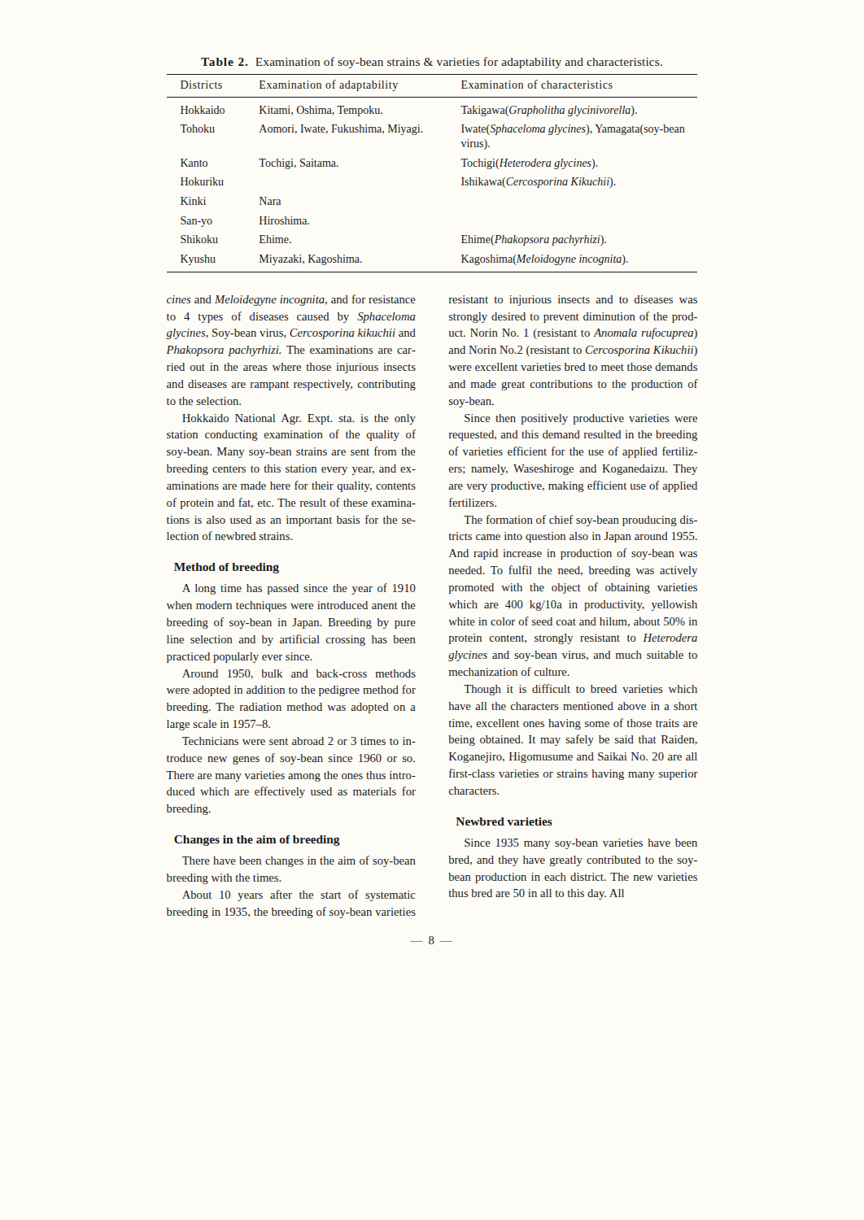Table 2. Examination of soy-bean strains & varieties for adaptability and characteristics.
| Districts | Examination of adaptability | Examination of characteristics |
| --- | --- | --- |
| Hokkaido | Kitami, Oshima, Tempoku. | Takigawa( Grapholitha glycinivorella ). |
| Tohoku | Aomori, Iwate, Fukushima, Miyagi. | Iwate( Sphaceloma glycines ), Yamagata(soy-bean virus). |
| Kanto | Tochigi, Saitama. | Tochigi( Heterodera glycines ). |
| Hokuriku | | Ishikawa( Cercosporina Kikuchii ). |
| Kinki | Nara | |
| San-yo | Hiroshima. | |
| Shikoku | Ehime. | Ehime( Phakopsora pachyrhizi ). |
| Kyushu | Miyazaki, Kagoshima. | Kagoshima( Meloidogyne incognita ). |
cines and Meloidegyne incognita, and for resistance to 4 types of diseases caused by Sphaceloma glycines, Soy-bean virus, Cercosporina kikuchii and Phakopsora pachyrhizi. The examinations are carried out in the areas where those injurious insects and diseases are rampant respectively, contributing to the selection.
Hokkaido National Agr. Expt. sta. is the only station conducting examination of the quality of soy-bean. Many soy-bean strains are sent from the breeding centers to this station every year, and examinations are made here for their quality, contents of protein and fat, etc. The result of these examinations is also used as an important basis for the selection of newbred strains.
Method of breeding
A long time has passed since the year of 1910 when modern techniques were introduced anent the breeding of soy-bean in Japan. Breeding by pure line selection and by artificial crossing has been practiced popularly ever since.
Around 1950, bulk and back-cross methods were adopted in addition to the pedigree method for breeding. The radiation method was adopted on a large scale in 1957–8.
Technicians were sent abroad 2 or 3 times to introduce new genes of soy-bean since 1960 or so. There are many varieties among the ones thus introduced which are effectively used as materials for breeding.
Changes in the aim of breeding
There have been changes in the aim of soy-bean breeding with the times.
About 10 years after the start of systematic breeding in 1935, the breeding of soy-bean varieties resistant to injurious insects and to diseases was strongly desired to prevent diminution of the product. Norin No. 1 (resistant to Anomala rufocuprea) and Norin No.2 (resistant to Cercosporina Kikuchii) were excellent varieties bred to meet those demands and made great contributions to the production of soy-bean.
Since then positively productive varieties were requested, and this demand resulted in the breeding of varieties efficient for the use of applied fertilizers; namely, Waseshiroge and Koganedaizu. They are very productive, making efficient use of applied fertilizers.
The formation of chief soy-bean prouducing districts came into question also in Japan around 1955. And rapid increase in production of soy-bean was needed. To fulfil the need, breeding was actively promoted with the object of obtaining varieties which are 400 kg/10a in productivity, yellowish white in color of seed coat and hilum, about 50% in protein content, strongly resistant to Heterodera glycines and soy-bean virus, and much suitable to mechanization of culture.
Though it is difficult to breed varieties which have all the characters mentioned above in a short time, excellent ones having some of those traits are being obtained. It may safely be said that Raiden, Koganejiro, Higomusume and Saikai No. 20 are all first-class varieties or strains having many superior characters.
Newbred varieties
Since 1935 many soy-bean varieties have been bred, and they have greatly contributed to the soy-bean production in each district. The new varieties thus bred are 50 in all to this day. All
— 8 —